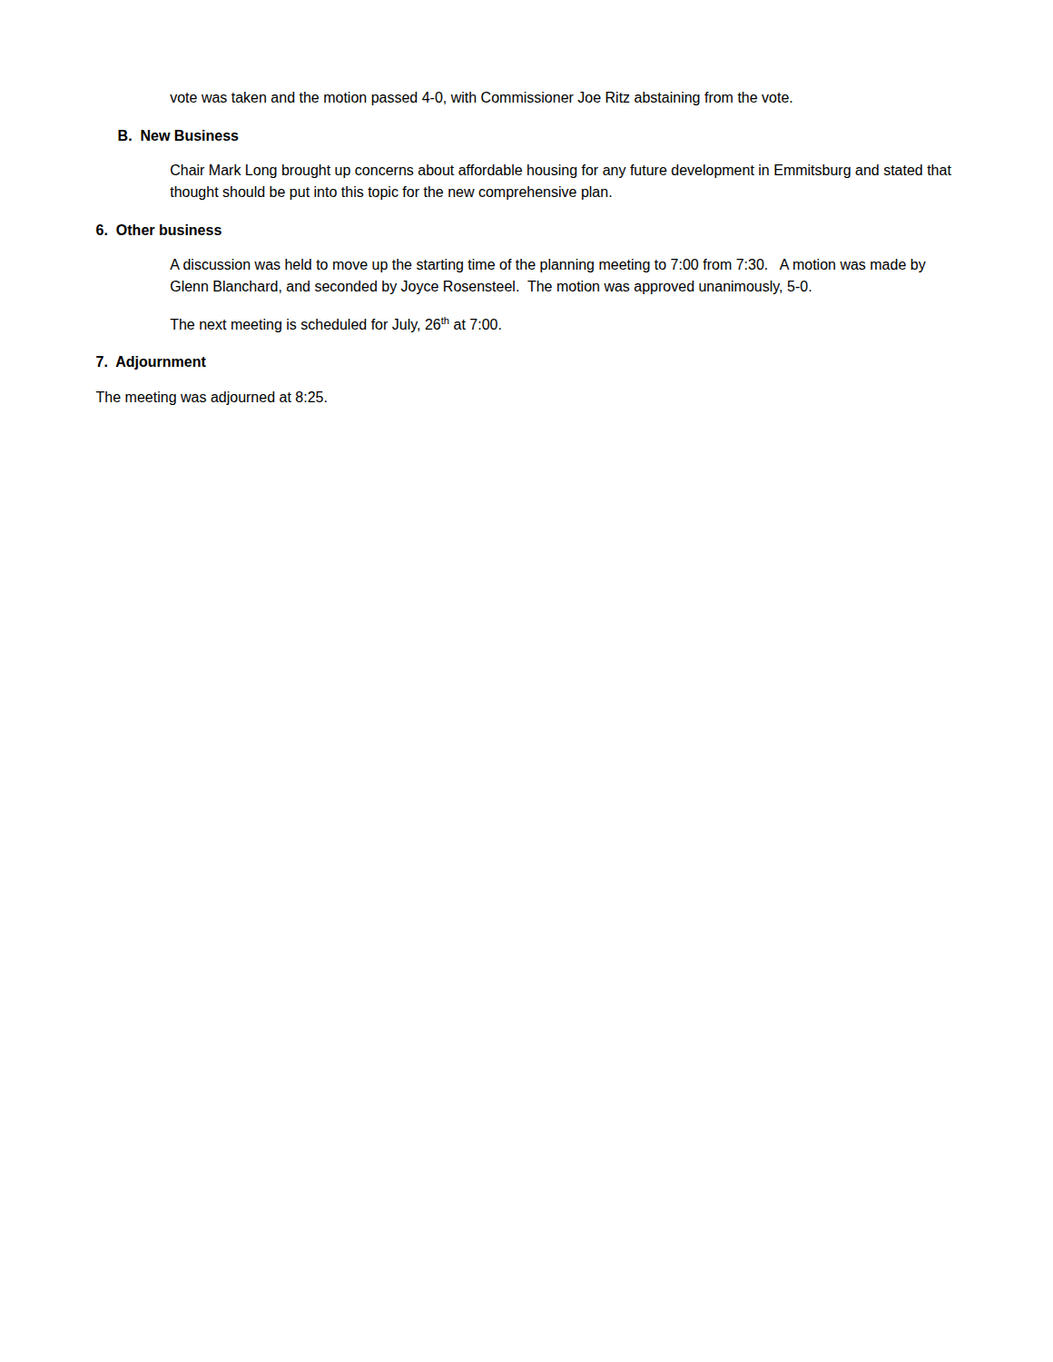vote was taken and the motion passed 4-0, with Commissioner Joe Ritz abstaining from the vote.
B. New Business
Chair Mark Long brought up concerns about affordable housing for any future development in Emmitsburg and stated that thought should be put into this topic for the new comprehensive plan.
6. Other business
A discussion was held to move up the starting time of the planning meeting to 7:00 from 7:30. A motion was made by Glenn Blanchard, and seconded by Joyce Rosensteel. The motion was approved unanimously, 5-0.
The next meeting is scheduled for July, 26th at 7:00.
7. Adjournment
The meeting was adjourned at 8:25.